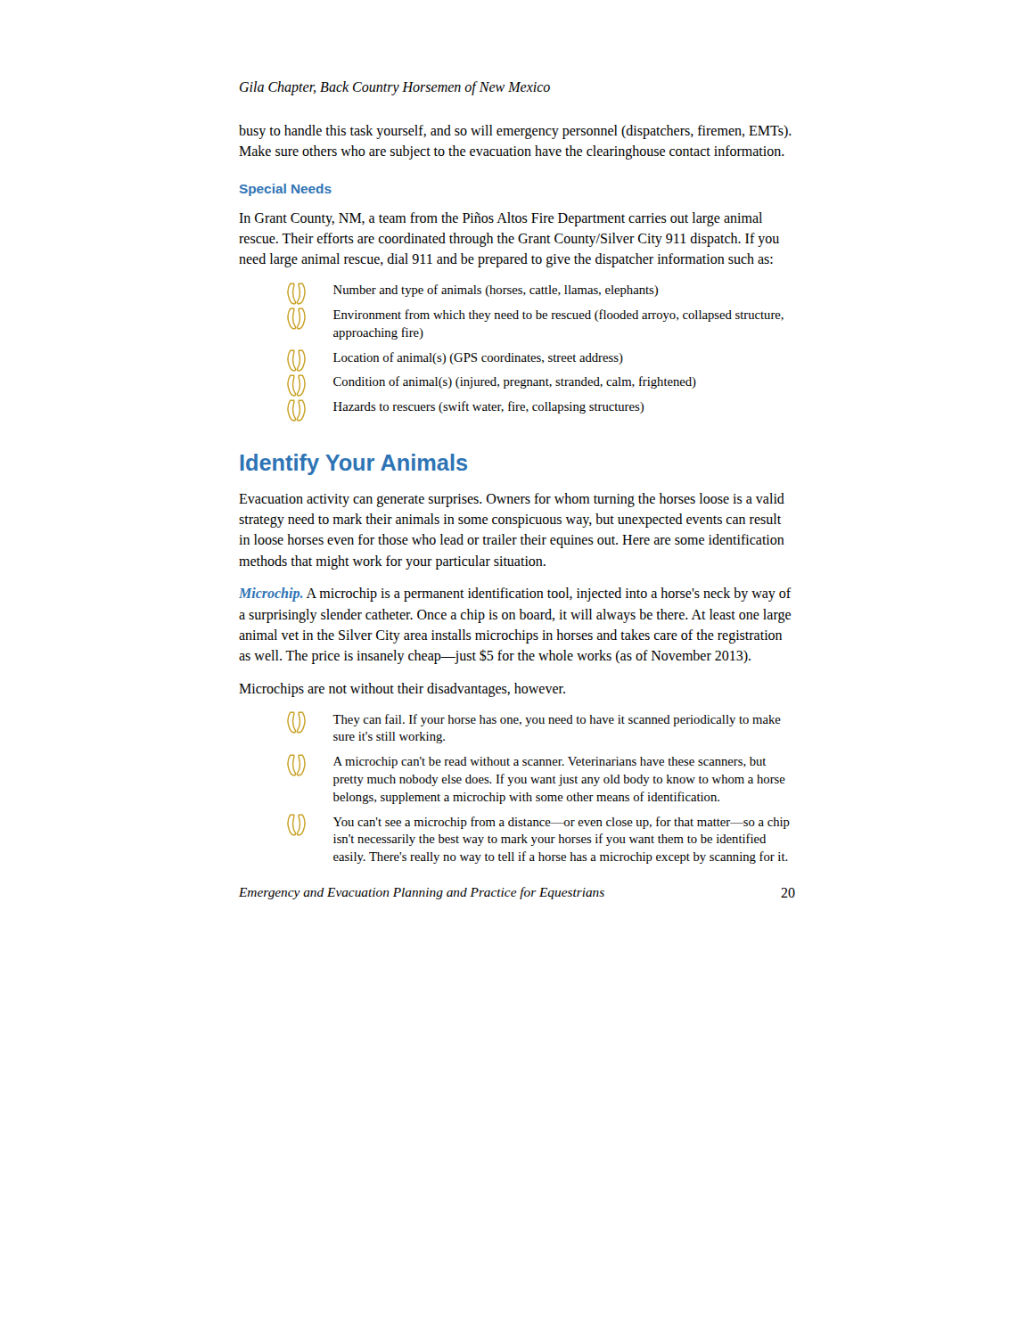Gila Chapter, Back Country Horsemen of New Mexico
busy to handle this task yourself, and so will emergency personnel (dispatchers, firemen, EMTs). Make sure others who are subject to the evacuation have the clearinghouse contact information.
Special Needs
In Grant County, NM, a team from the Piños Altos Fire Department carries out large animal rescue. Their efforts are coordinated through the Grant County/Silver City 911 dispatch. If you need large animal rescue, dial 911 and be prepared to give the dispatcher information such as:
Number and type of animals (horses, cattle, llamas, elephants)
Environment from which they need to be rescued (flooded arroyo, collapsed structure, approaching fire)
Location of animal(s) (GPS coordinates, street address)
Condition of animal(s) (injured, pregnant, stranded, calm, frightened)
Hazards to rescuers (swift water, fire, collapsing structures)
Identify Your Animals
Evacuation activity can generate surprises. Owners for whom turning the horses loose is a valid strategy need to mark their animals in some conspicuous way, but unexpected events can result in loose horses even for those who lead or trailer their equines out. Here are some identification methods that might work for your particular situation.
Microchip. A microchip is a permanent identification tool, injected into a horse's neck by way of a surprisingly slender catheter. Once a chip is on board, it will always be there. At least one large animal vet in the Silver City area installs microchips in horses and takes care of the registration as well. The price is insanely cheap—just $5 for the whole works (as of November 2013).
Microchips are not without their disadvantages, however.
They can fail. If your horse has one, you need to have it scanned periodically to make sure it's still working.
A microchip can't be read without a scanner. Veterinarians have these scanners, but pretty much nobody else does. If you want just any old body to know to whom a horse belongs, supplement a microchip with some other means of identification.
You can't see a microchip from a distance—or even close up, for that matter—so a chip isn't necessarily the best way to mark your horses if you want them to be identified easily. There's really no way to tell if a horse has a microchip except by scanning for it.
Emergency and Evacuation Planning and Practice for Equestrians 20